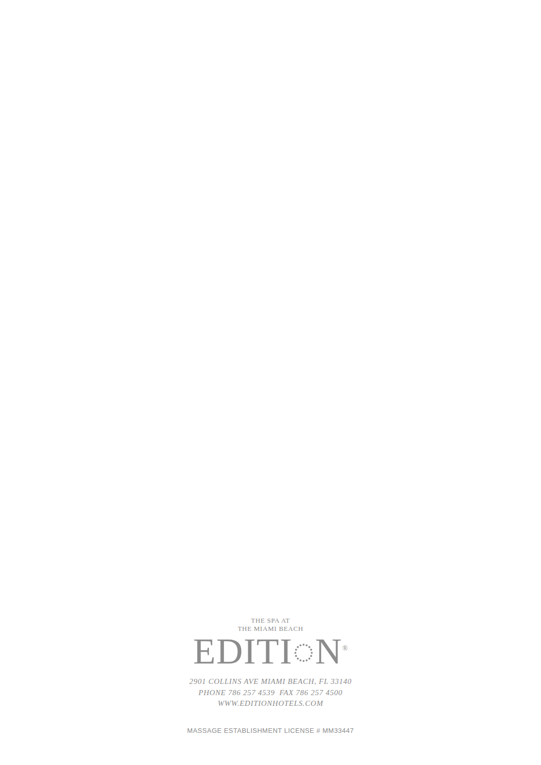THE SPA AT
THE MIAMI BEACH
EDITI◌N®
2901 COLLINS AVE MIAMI BEACH, FL 33140
PHONE 786 257 4539 FAX 786 257 4500
WWW.EDITIONHOTELS.COM
MASSAGE ESTABLISHMENT LICENSE # MM33447